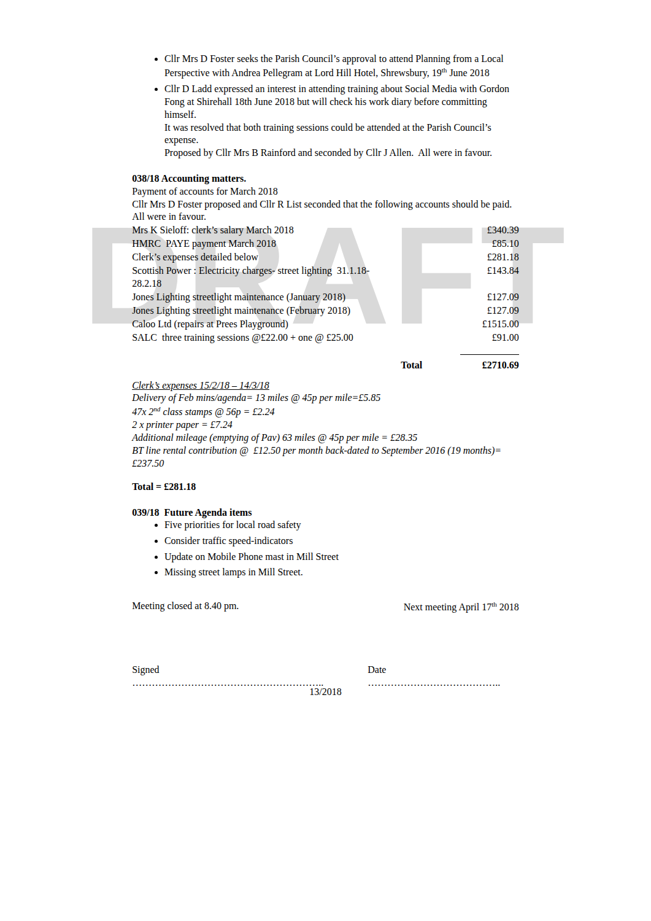DRAFT
Cllr Mrs D Foster seeks the Parish Council’s approval to attend Planning from a Local Perspective with Andrea Pellegram at Lord Hill Hotel, Shrewsbury, 19th June 2018
Cllr D Ladd expressed an interest in attending training about Social Media with Gordon Fong at Shirehall 18th June 2018 but will check his work diary before committing himself.
It was resolved that both training sessions could be attended at the Parish Council’s expense.
Proposed by Cllr Mrs B Rainford and seconded by Cllr J Allen. All were in favour.
038/18 Accounting matters.
Payment of accounts for March 2018
Cllr Mrs D Foster proposed and Cllr R List seconded that the following accounts should be paid. All were in favour.
| Mrs K Sieloff: clerk’s salary March 2018 | | £340.39 |
| HMRC PAYE payment March 2018 | | £85.10 |
| Clerk’s expenses detailed below | | £281.18 |
| Scottish Power : Electricity charges- street lighting 31.1.18-28.2.18 | | £143.84 |
| Jones Lighting streetlight maintenance (January 2018) | | £127.09 |
| Jones Lighting streetlight maintenance (February 2018) | | £127.09 |
| Caloo Ltd (repairs at Prees Playground) | | £1515.00 |
| SALC three training sessions @£22.00 + one @ £25.00 | | £91.00 |
| | Total | £2710.69 |
Clerk’s expenses 15/2/18 – 14/3/18
Delivery of Feb mins/agenda= 13 miles @ 45p per mile=£5.85
47x 2nd class stamps @ 56p = £2.24
2 x printer paper = £7.24
Additional mileage (emptying of Pav) 63 miles @ 45p per mile = £28.35
BT line rental contribution @ £12.50 per month back-dated to September 2016 (19 months)= £237.50
Total = £281.18
039/18 Future Agenda items
Five priorities for local road safety
Consider traffic speed-indicators
Update on Mobile Phone mast in Mill Street
Missing street lamps in Mill Street.
Meeting closed at 8.40 pm. Next meeting April 17th 2018
Signed ………………………………………………….. Date …………………………………..
13/2018